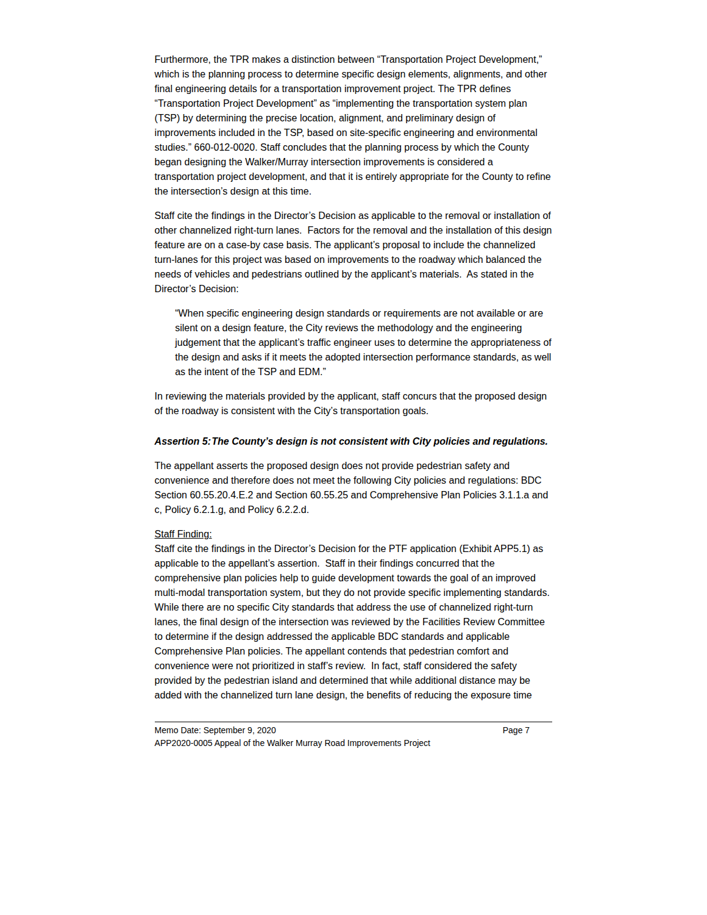Furthermore, the TPR makes a distinction between “Transportation Project Development,” which is the planning process to determine specific design elements, alignments, and other final engineering details for a transportation improvement project. The TPR defines “Transportation Project Development” as “implementing the transportation system plan (TSP) by determining the precise location, alignment, and preliminary design of improvements included in the TSP, based on site-specific engineering and environmental studies.” 660-012-0020. Staff concludes that the planning process by which the County began designing the Walker/Murray intersection improvements is considered a transportation project development, and that it is entirely appropriate for the County to refine the intersection’s design at this time.
Staff cite the findings in the Director’s Decision as applicable to the removal or installation of other channelized right-turn lanes. Factors for the removal and the installation of this design feature are on a case-by case basis. The applicant’s proposal to include the channelized turn-lanes for this project was based on improvements to the roadway which balanced the needs of vehicles and pedestrians outlined by the applicant’s materials. As stated in the Director’s Decision:
“When specific engineering design standards or requirements are not available or are silent on a design feature, the City reviews the methodology and the engineering judgement that the applicant’s traffic engineer uses to determine the appropriateness of the design and asks if it meets the adopted intersection performance standards, as well as the intent of the TSP and EDM.”
In reviewing the materials provided by the applicant, staff concurs that the proposed design of the roadway is consistent with the City’s transportation goals.
| Assertion 5: | The County’s design is not consistent with City policies and regulations. |
The appellant asserts the proposed design does not provide pedestrian safety and convenience and therefore does not meet the following City policies and regulations: BDC Section 60.55.20.4.E.2 and Section 60.55.25 and Comprehensive Plan Policies 3.1.1.a and c, Policy 6.2.1.g, and Policy 6.2.2.d.
Staff Finding:
Staff cite the findings in the Director’s Decision for the PTF application (Exhibit APP5.1) as applicable to the appellant’s assertion. Staff in their findings concurred that the comprehensive plan policies help to guide development towards the goal of an improved multi-modal transportation system, but they do not provide specific implementing standards. While there are no specific City standards that address the use of channelized right-turn lanes, the final design of the intersection was reviewed by the Facilities Review Committee to determine if the design addressed the applicable BDC standards and applicable Comprehensive Plan policies. The appellant contends that pedestrian comfort and convenience were not prioritized in staff’s review. In fact, staff considered the safety provided by the pedestrian island and determined that while additional distance may be added with the channelized turn lane design, the benefits of reducing the exposure time
| Memo Date: September 9, 2020 | Page 7 | |
| APP2020-0005 Appeal of the Walker Murray Road Improvements Project |